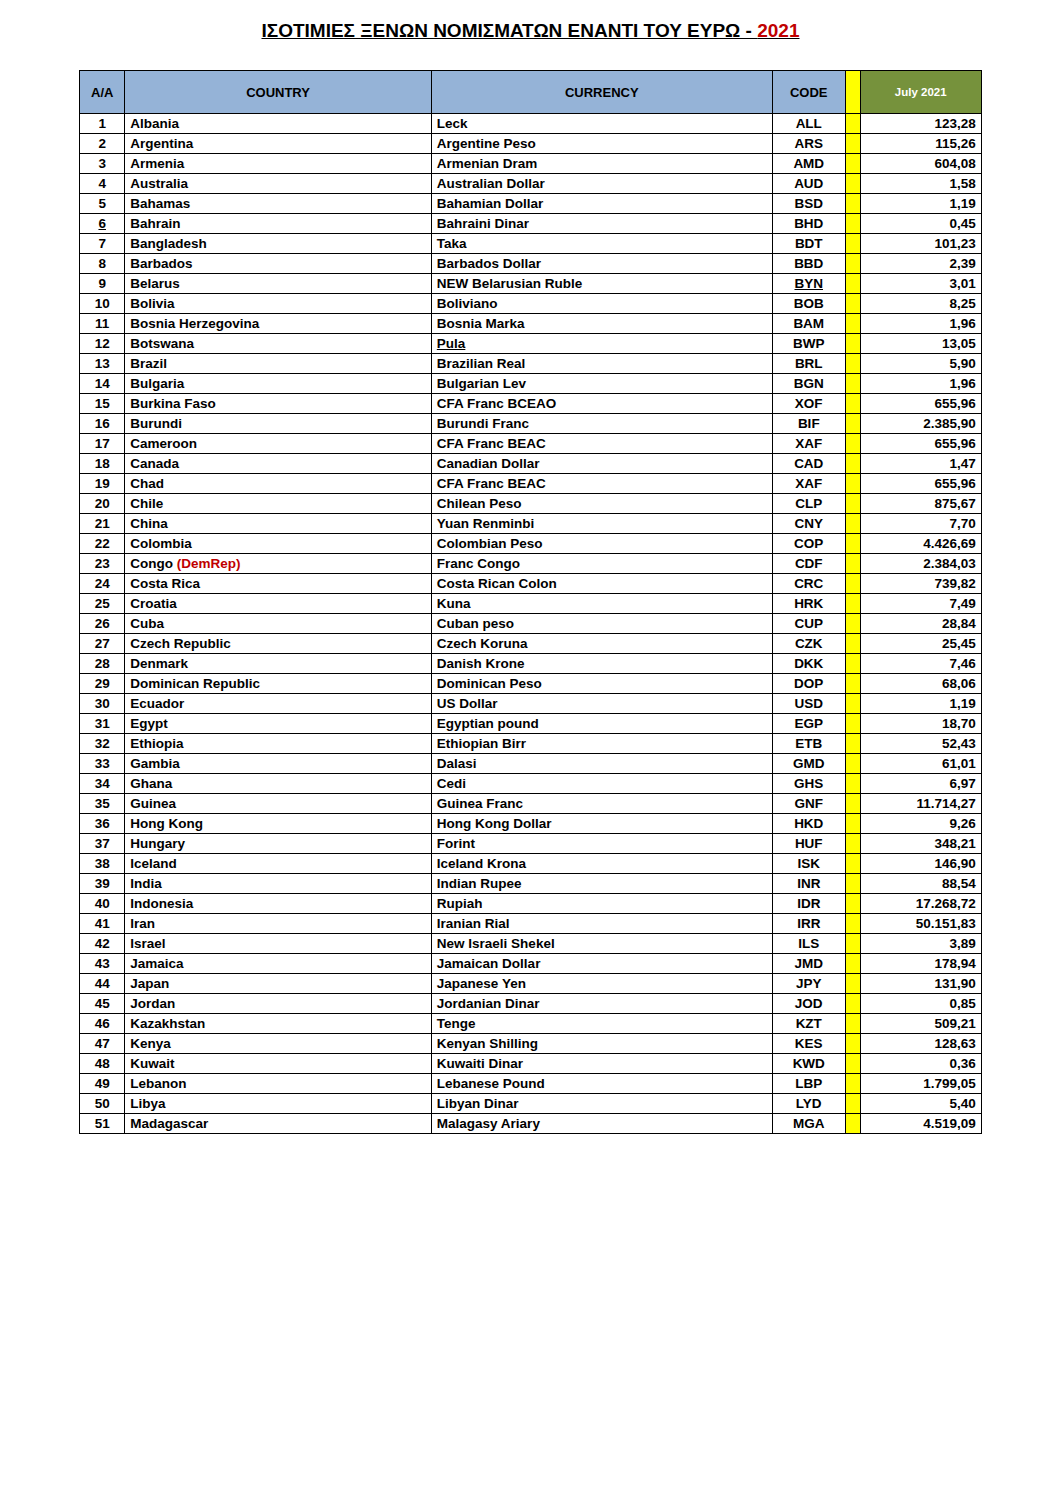ΙΣΟΤΙΜΙΕΣ ΞΕΝΩΝ ΝΟΜΙΣΜΑΤΩΝ ΕΝΑΝΤΙ ΤΟΥ ΕΥΡΩ - 2021
| A/A | COUNTRY | CURRENCY | CODE | | July 2021 |
| --- | --- | --- | --- | --- | --- |
| 1 | Albania | Leck | ALL | | 123,28 |
| 2 | Argentina | Argentine Peso | ARS | | 115,26 |
| 3 | Armenia | Armenian Dram | AMD | | 604,08 |
| 4 | Australia | Australian Dollar | AUD | | 1,58 |
| 5 | Bahamas | Bahamian Dollar | BSD | | 1,19 |
| 6 | Bahrain | Bahraini Dinar | BHD | | 0,45 |
| 7 | Bangladesh | Taka | BDT | | 101,23 |
| 8 | Barbados | Barbados Dollar | BBD | | 2,39 |
| 9 | Belarus | NEW Belarusian Ruble | BYN | | 3,01 |
| 10 | Bolivia | Boliviano | BOB | | 8,25 |
| 11 | Bosnia Herzegovina | Bosnia Marka | BAM | | 1,96 |
| 12 | Botswana | Pula | BWP | | 13,05 |
| 13 | Brazil | Brazilian Real | BRL | | 5,90 |
| 14 | Bulgaria | Bulgarian Lev | BGN | | 1,96 |
| 15 | Burkina Faso | CFA Franc BCEAO | XOF | | 655,96 |
| 16 | Burundi | Burundi Franc | BIF | | 2.385,90 |
| 17 | Cameroon | CFA Franc BEAC | XAF | | 655,96 |
| 18 | Canada | Canadian Dollar | CAD | | 1,47 |
| 19 | Chad | CFA Franc BEAC | XAF | | 655,96 |
| 20 | Chile | Chilean Peso | CLP | | 875,67 |
| 21 | China | Yuan Renminbi | CNY | | 7,70 |
| 22 | Colombia | Colombian Peso | COP | | 4.426,69 |
| 23 | Congo (DemRep) | Franc Congo | CDF | | 2.384,03 |
| 24 | Costa Rica | Costa Rican Colon | CRC | | 739,82 |
| 25 | Croatia | Kuna | HRK | | 7,49 |
| 26 | Cuba | Cuban peso | CUP | | 28,84 |
| 27 | Czech Republic | Czech Koruna | CZK | | 25,45 |
| 28 | Denmark | Danish Krone | DKK | | 7,46 |
| 29 | Dominican Republic | Dominican Peso | DOP | | 68,06 |
| 30 | Ecuador | US Dollar | USD | | 1,19 |
| 31 | Egypt | Egyptian pound | EGP | | 18,70 |
| 32 | Ethiopia | Ethiopian Birr | ETB | | 52,43 |
| 33 | Gambia | Dalasi | GMD | | 61,01 |
| 34 | Ghana | Cedi | GHS | | 6,97 |
| 35 | Guinea | Guinea Franc | GNF | | 11.714,27 |
| 36 | Hong Kong | Hong Kong Dollar | HKD | | 9,26 |
| 37 | Hungary | Forint | HUF | | 348,21 |
| 38 | Iceland | Iceland Krona | ISK | | 146,90 |
| 39 | India | Indian Rupee | INR | | 88,54 |
| 40 | Indonesia | Rupiah | IDR | | 17.268,72 |
| 41 | Iran | Iranian Rial | IRR | | 50.151,83 |
| 42 | Israel | New Israeli Shekel | ILS | | 3,89 |
| 43 | Jamaica | Jamaican Dollar | JMD | | 178,94 |
| 44 | Japan | Japanese Yen | JPY | | 131,90 |
| 45 | Jordan | Jordanian Dinar | JOD | | 0,85 |
| 46 | Kazakhstan | Tenge | KZT | | 509,21 |
| 47 | Kenya | Kenyan Shilling | KES | | 128,63 |
| 48 | Kuwait | Kuwaiti Dinar | KWD | | 0,36 |
| 49 | Lebanon | Lebanese Pound | LBP | | 1.799,05 |
| 50 | Libya | Libyan Dinar | LYD | | 5,40 |
| 51 | Madagascar | Malagasy Ariary | MGA | | 4.519,09 |